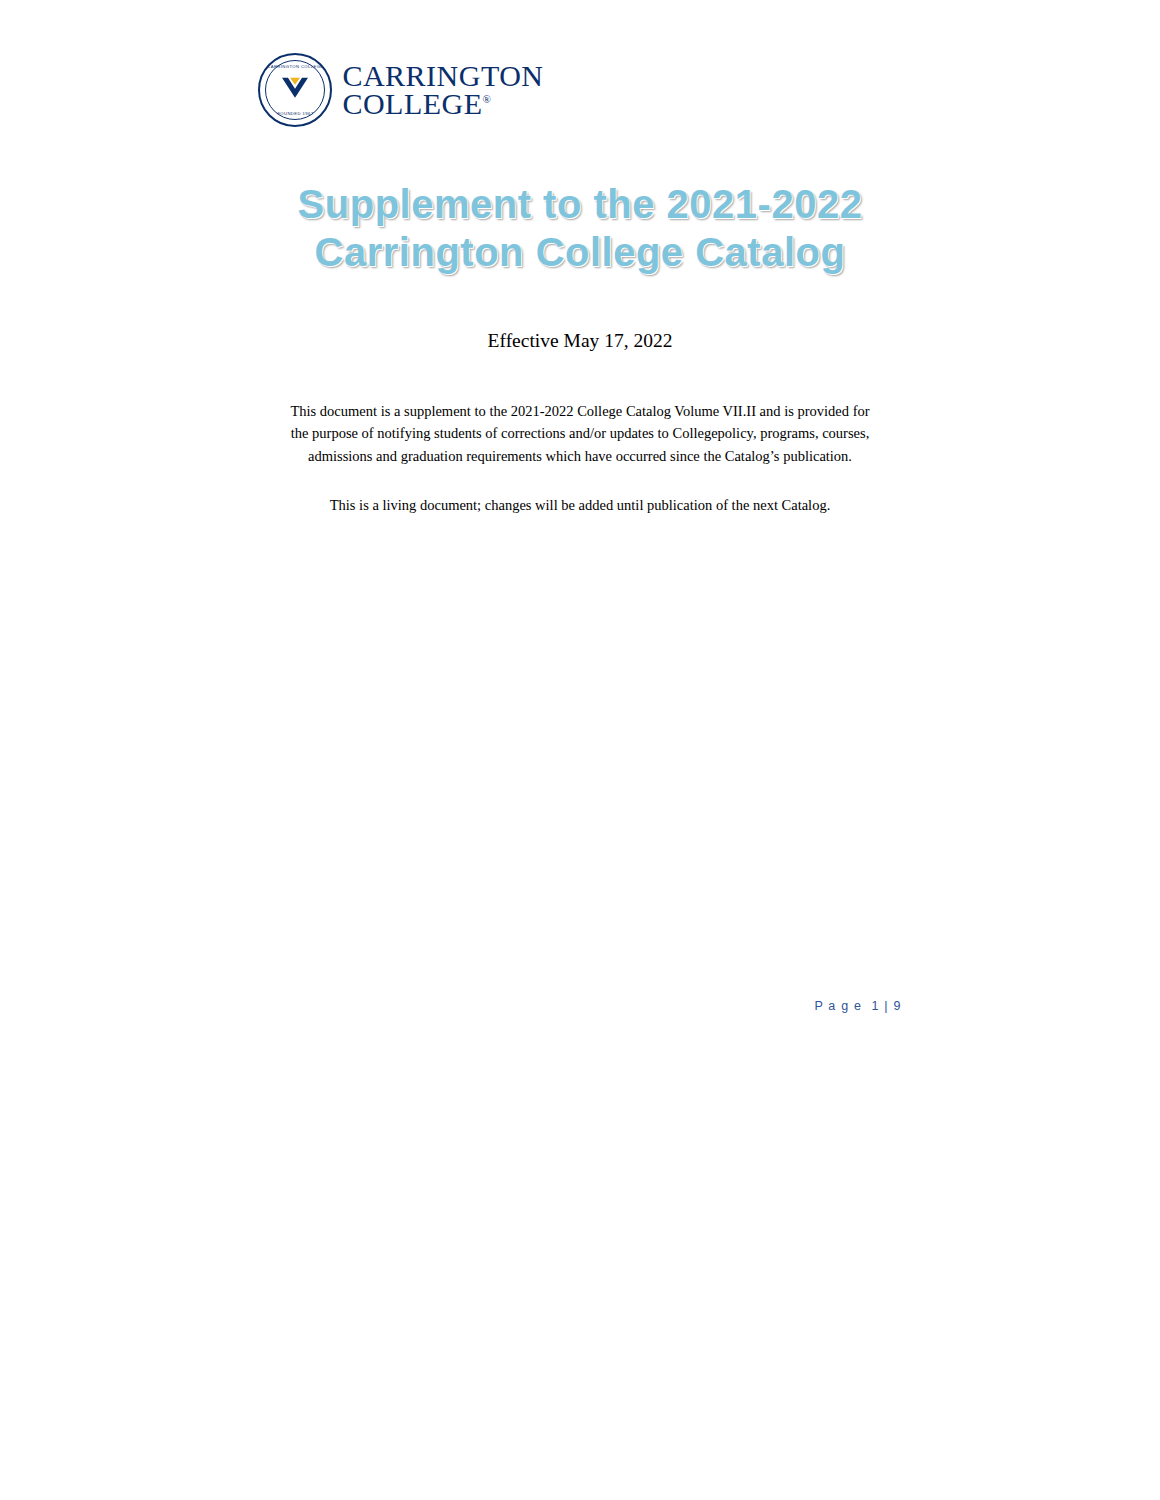CARRINGTON COLLEGE
FOUNDED 1967
CARRINGTON
COLLEGE®
Supplement to the 2021-2022
Carrington College Catalog
Effective May 17, 2022
This document is a supplement to the 2021-2022 College Catalog Volume VII.II and is provided for the purpose of notifying students of corrections and/or updates to Collegepolicy, programs, courses, admissions and graduation requirements which have occurred since the Catalog’s publication.
This is a living document; changes will be added until publication of the next Catalog.
P a g e 1 | 9